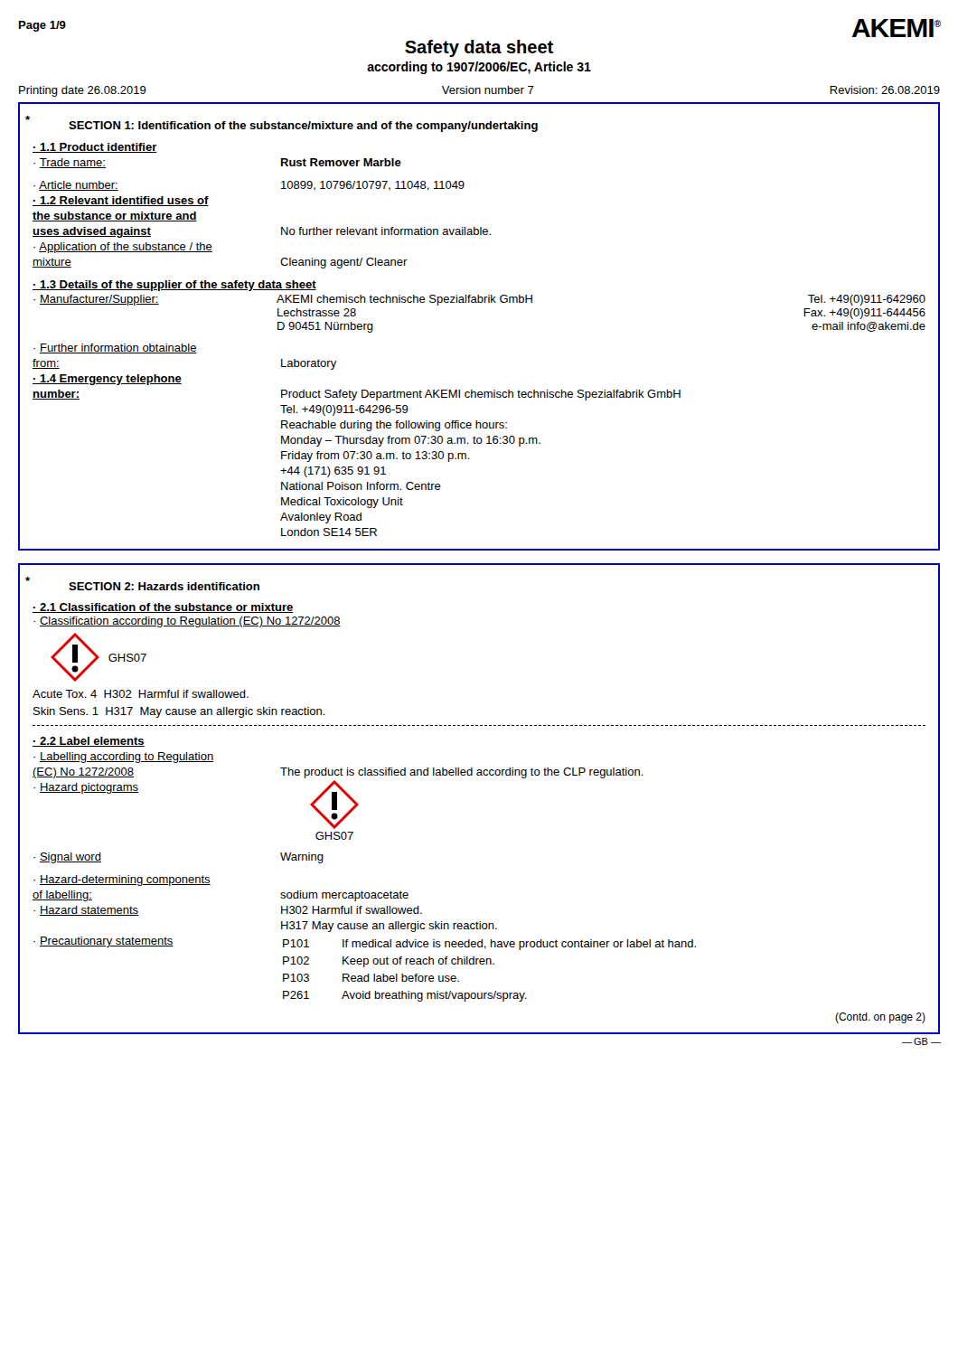Page 1/9 AKEMI®
Safety data sheet
according to 1907/2006/EC, Article 31
Printing date 26.08.2019 Version number 7 Revision: 26.08.2019
*
SECTION 1: Identification of the substance/mixture and of the company/undertaking
| · 1.1 Product identifier | |
| · Trade name: | Rust Remover Marble |
| · Article number: | 10899, 10796/10797, 11048, 11049 |
| · 1.2 Relevant identified uses of | |
| the substance or mixture and | |
| uses advised against | No further relevant information available. |
| · Application of the substance / the | |
| mixture | Cleaning agent/ Cleaner |
| · 1.3 Details of the supplier of the safety data sheet |
| · Manufacturer/Supplier: | AKEMI chemisch technische Spezialfabrik GmbH | Tel. +49(0)911-642960 |
| | Lechstrasse 28 | Fax. +49(0)911-644456 |
| | D 90451 Nürnberg | e-mail info@akemi.de |
| · Further information obtainable | |
| from: | Laboratory |
| · 1.4 Emergency telephone | |
| number: | Product Safety Department AKEMI chemisch technische Spezialfabrik GmbH |
| | Tel. +49(0)911-64296-59 |
| | Reachable during the following office hours: |
| | Monday – Thursday from 07:30 a.m. to 16:30 p.m. |
| | Friday from 07:30 a.m. to 13:30 p.m. |
| | +44 (171) 635 91 91 |
| | National Poison Inform. Centre |
| | Medical Toxicology Unit |
| | Avalonley Road |
| | London SE14 5ER |
*
SECTION 2: Hazards identification
· 2.1 Classification of the substance or mixture
· Classification according to Regulation (EC) No 1272/2008
GHS07
Acute Tox. 4 H302 Harmful if swallowed.
Skin Sens. 1 H317 May cause an allergic skin reaction.
| · 2.2 Label elements | |
| · Labelling according to Regulation | |
| (EC) No 1272/2008 | The product is classified and labelled according to the CLP regulation. |
| · Hazard pictograms | GHS07 |
| · Signal word | Warning |
| · Hazard-determining components | |
| of labelling: | sodium mercaptoacetate |
| · Hazard statements | H302 Harmful if swallowed. |
| | H317 May cause an allergic skin reaction. |
| · Precautionary statements | / P101 / If medical advice is needed, have product container or label at hand. / / P102 / Keep out of reach of children. / / P103 / Read label before use. / / P261 / Avoid breathing mist/vapours/spray. / |
(Contd. on page 2)
— GB —